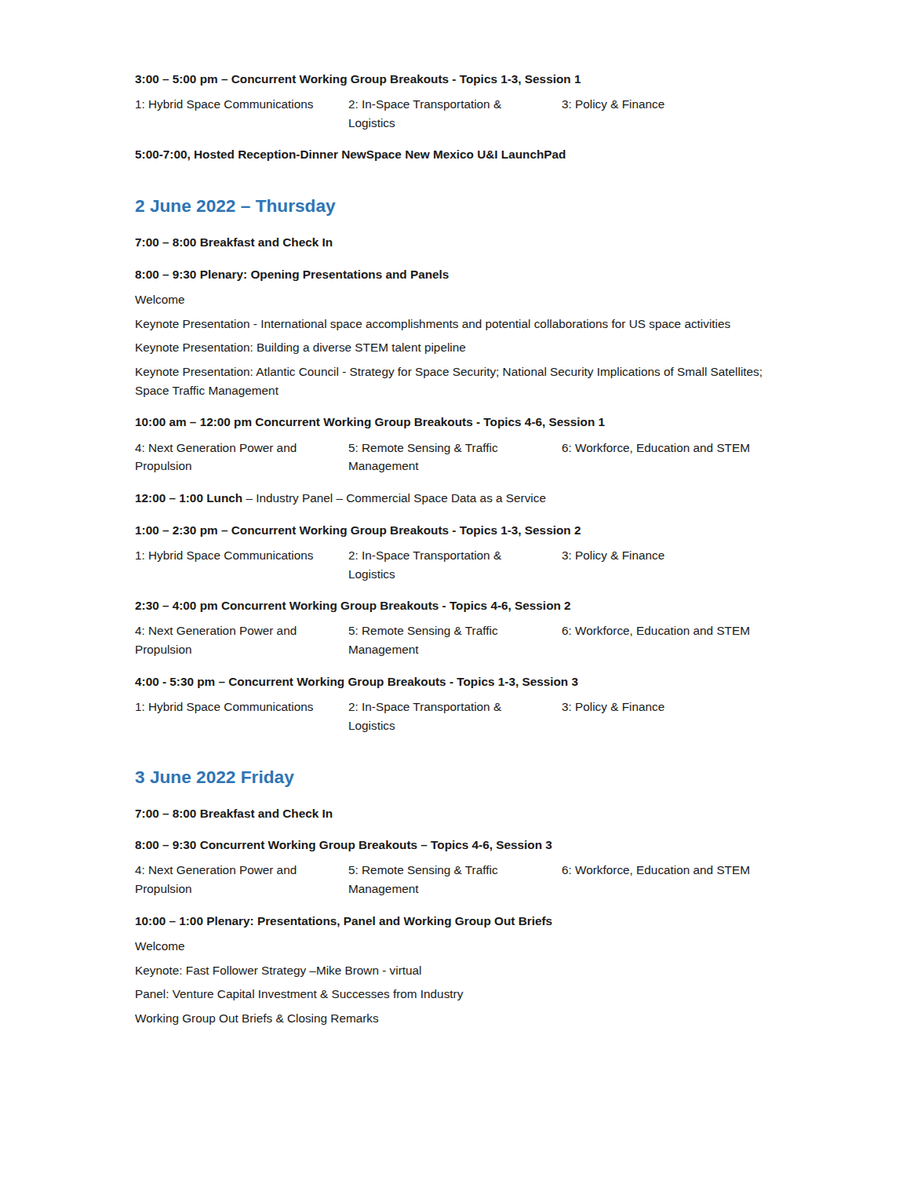3:00 – 5:00 pm – Concurrent Working Group Breakouts - Topics 1-3, Session 1
| 1: Hybrid Space Communications | 2: In-Space Transportation & Logistics | 3: Policy & Finance |
5:00-7:00, Hosted Reception-Dinner NewSpace New Mexico U&I LaunchPad
2 June 2022 – Thursday
7:00 – 8:00 Breakfast and Check In
8:00 – 9:30 Plenary: Opening Presentations and Panels
Welcome
Keynote Presentation - International space accomplishments and potential collaborations for US space activities
Keynote Presentation: Building a diverse STEM talent pipeline
Keynote Presentation: Atlantic Council - Strategy for Space Security; National Security Implications of Small Satellites; Space Traffic Management
10:00 am – 12:00 pm Concurrent Working Group Breakouts - Topics 4-6, Session 1
| 4: Next Generation Power and Propulsion | 5: Remote Sensing & Traffic Management | 6: Workforce, Education and STEM |
12:00 – 1:00 Lunch – Industry Panel – Commercial Space Data as a Service
1:00 – 2:30 pm – Concurrent Working Group Breakouts - Topics 1-3, Session 2
| 1: Hybrid Space Communications | 2: In-Space Transportation & Logistics | 3: Policy & Finance |
2:30 – 4:00 pm Concurrent Working Group Breakouts - Topics 4-6, Session 2
| 4: Next Generation Power and Propulsion | 5: Remote Sensing & Traffic Management | 6: Workforce, Education and STEM |
4:00 - 5:30 pm – Concurrent Working Group Breakouts - Topics 1-3, Session 3
| 1: Hybrid Space Communications | 2: In-Space Transportation & Logistics | 3: Policy & Finance |
3 June 2022 Friday
7:00 – 8:00 Breakfast and Check In
8:00 – 9:30 Concurrent Working Group Breakouts – Topics 4-6, Session 3
| 4: Next Generation Power and Propulsion | 5: Remote Sensing & Traffic Management | 6: Workforce, Education and STEM |
10:00 – 1:00 Plenary: Presentations, Panel and Working Group Out Briefs
Welcome
Keynote: Fast Follower Strategy –Mike Brown - virtual
Panel: Venture Capital Investment & Successes from Industry
Working Group Out Briefs & Closing Remarks